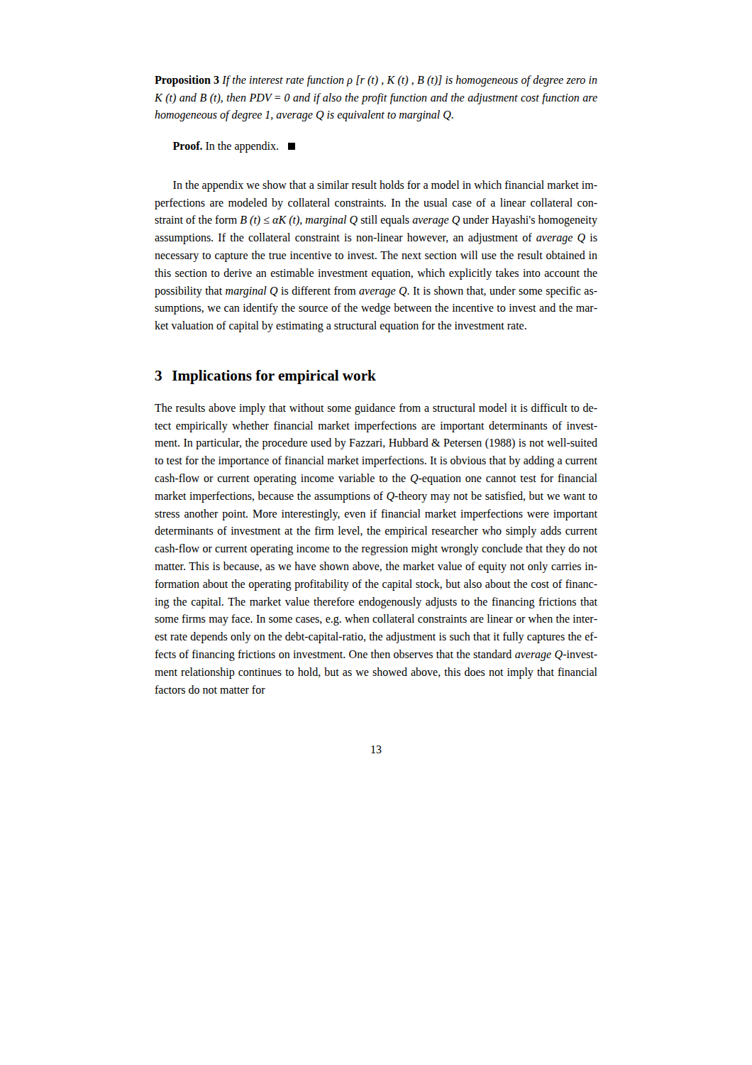Proposition 3 If the interest rate function ρ [r (t) , K (t) , B (t)] is homogeneous of degree zero in K (t) and B (t), then PDV = 0 and if also the profit function and the adjustment cost function are homogeneous of degree 1, average Q is equivalent to marginal Q.
Proof. In the appendix.
In the appendix we show that a similar result holds for a model in which financial market imperfections are modeled by collateral constraints. In the usual case of a linear collateral constraint of the form B (t) ≤ αK (t), marginal Q still equals average Q under Hayashi's homogeneity assumptions. If the collateral constraint is non-linear however, an adjustment of average Q is necessary to capture the true incentive to invest. The next section will use the result obtained in this section to derive an estimable investment equation, which explicitly takes into account the possibility that marginal Q is different from average Q. It is shown that, under some specific assumptions, we can identify the source of the wedge between the incentive to invest and the market valuation of capital by estimating a structural equation for the investment rate.
3 Implications for empirical work
The results above imply that without some guidance from a structural model it is difficult to detect empirically whether financial market imperfections are important determinants of investment. In particular, the procedure used by Fazzari, Hubbard & Petersen (1988) is not well-suited to test for the importance of financial market imperfections. It is obvious that by adding a current cash-flow or current operating income variable to the Q-equation one cannot test for financial market imperfections, because the assumptions of Q-theory may not be satisfied, but we want to stress another point. More interestingly, even if financial market imperfections were important determinants of investment at the firm level, the empirical researcher who simply adds current cash-flow or current operating income to the regression might wrongly conclude that they do not matter. This is because, as we have shown above, the market value of equity not only carries information about the operating profitability of the capital stock, but also about the cost of financing the capital. The market value therefore endogenously adjusts to the financing frictions that some firms may face. In some cases, e.g. when collateral constraints are linear or when the interest rate depends only on the debt-capital-ratio, the adjustment is such that it fully captures the effects of financing frictions on investment. One then observes that the standard average Q-investment relationship continues to hold, but as we showed above, this does not imply that financial factors do not matter for
13